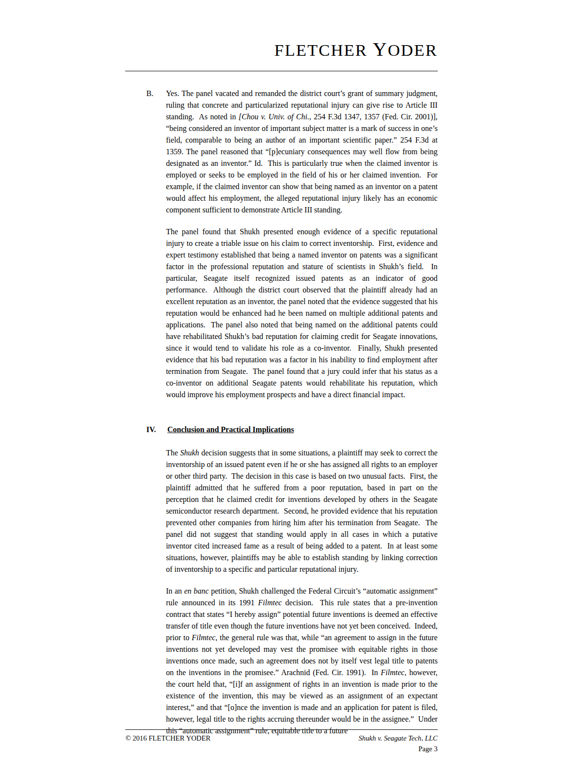FLETCHER YODER
B.
Yes. The panel vacated and remanded the district court’s grant of summary judgment, ruling that concrete and particularized reputational injury can give rise to Article III standing. As noted in [Chou v. Univ. of Chi., 254 F.3d 1347, 1357 (Fed. Cir. 2001)], “being considered an inventor of important subject matter is a mark of success in one’s field, comparable to being an author of an important scientific paper.” 254 F.3d at 1359. The panel reasoned that “[p]ecuniary consequences may well flow from being designated as an inventor.” Id. This is particularly true when the claimed inventor is employed or seeks to be employed in the field of his or her claimed invention. For example, if the claimed inventor can show that being named as an inventor on a patent would affect his employment, the alleged reputational injury likely has an economic component sufficient to demonstrate Article III standing.
The panel found that Shukh presented enough evidence of a specific reputational injury to create a triable issue on his claim to correct inventorship. First, evidence and expert testimony established that being a named inventor on patents was a significant factor in the professional reputation and stature of scientists in Shukh’s field. In particular, Seagate itself recognized issued patents as an indicator of good performance. Although the district court observed that the plaintiff already had an excellent reputation as an inventor, the panel noted that the evidence suggested that his reputation would be enhanced had he been named on multiple additional patents and applications. The panel also noted that being named on the additional patents could have rehabilitated Shukh’s bad reputation for claiming credit for Seagate innovations, since it would tend to validate his role as a co-inventor. Finally, Shukh presented evidence that his bad reputation was a factor in his inability to find employment after termination from Seagate. The panel found that a jury could infer that his status as a co-inventor on additional Seagate patents would rehabilitate his reputation, which would improve his employment prospects and have a direct financial impact.
IV. Conclusion and Practical Implications
The Shukh decision suggests that in some situations, a plaintiff may seek to correct the inventorship of an issued patent even if he or she has assigned all rights to an employer or other third party. The decision in this case is based on two unusual facts. First, the plaintiff admitted that he suffered from a poor reputation, based in part on the perception that he claimed credit for inventions developed by others in the Seagate semiconductor research department. Second, he provided evidence that his reputation prevented other companies from hiring him after his termination from Seagate. The panel did not suggest that standing would apply in all cases in which a putative inventor cited increased fame as a result of being added to a patent. In at least some situations, however, plaintiffs may be able to establish standing by linking correction of inventorship to a specific and particular reputational injury.
In an en banc petition, Shukh challenged the Federal Circuit’s “automatic assignment” rule announced in its 1991 Filmtec decision. This rule states that a pre-invention contract that states “I hereby assign” potential future inventions is deemed an effective transfer of title even though the future inventions have not yet been conceived. Indeed, prior to Filmtec, the general rule was that, while “an agreement to assign in the future inventions not yet developed may vest the promisee with equitable rights in those inventions once made, such an agreement does not by itself vest legal title to patents on the inventions in the promisee.” Arachnid (Fed. Cir. 1991). In Filmtec, however, the court held that, “[i]f an assignment of rights in an invention is made prior to the existence of the invention, this may be viewed as an assignment of an expectant interest,” and that “[o]nce the invention is made and an application for patent is filed, however, legal title to the rights accruing thereunder would be in the assignee.” Under this “automatic assignment” rule, equitable title to a future
© 2016 FLETCHER YODER
Shukh v. Seagate Tech, LLC Page 3